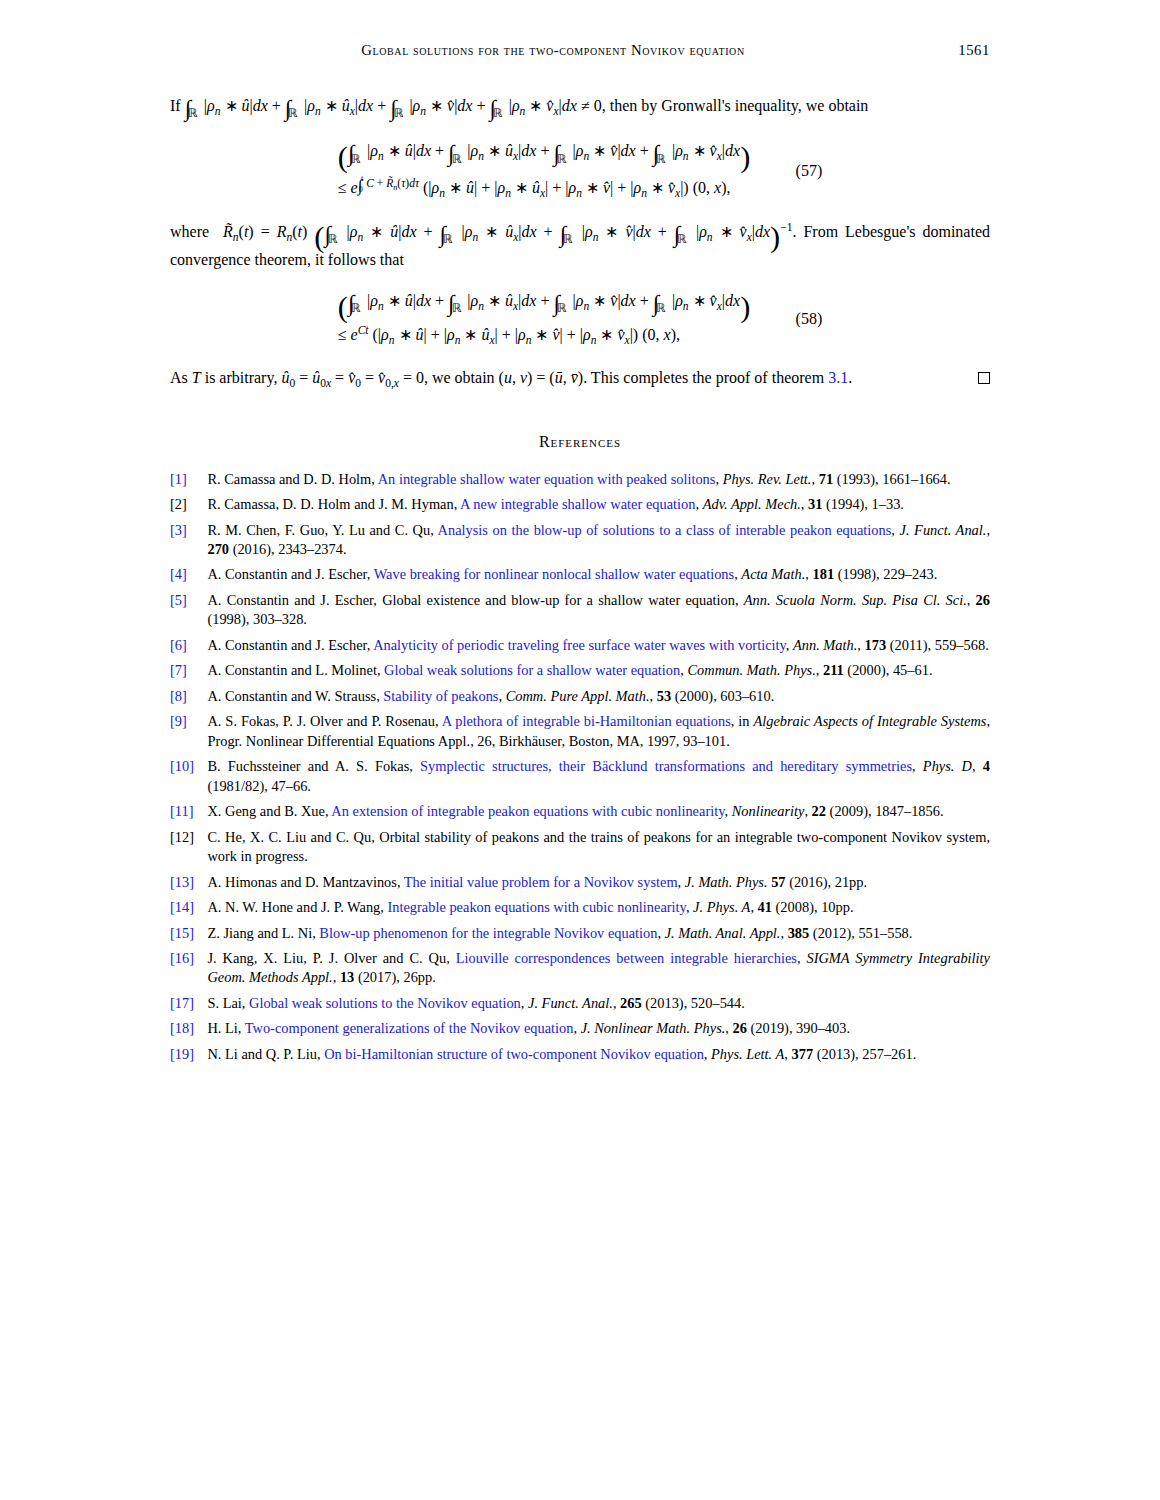Global solutions for the two-component Novikov equation 1561
If ∫ℝ |ρn ∗ û|dx + ∫ℝ |ρn ∗ ûx|dx + ∫ℝ |ρn ∗ v̂|dx + ∫ℝ |ρn ∗ v̂x|dx ≠ 0, then by Gronwall's inequality, we obtain
(∫ℝ |ρn ∗ û|dx + ∫ℝ |ρn ∗ ûx|dx + ∫ℝ |ρn ∗ v̂|dx + ∫ℝ |ρn ∗ v̂x|dx) ≤ e∫0 t C + R̃n(τ)dτ (|ρn ∗ û| + |ρn ∗ ûx| + |ρn ∗ v̂| + |ρn ∗ v̂x|) (0, x),
(57)
where R̃n(t) = Rn(t) (∫ℝ |ρn ∗ û|dx + ∫ℝ |ρn ∗ ûx|dx + ∫ℝ |ρn ∗ v̂|dx + ∫ℝ |ρn ∗ v̂x|dx)−1. From Lebesgue's dominated convergence theorem, it follows that
(∫ℝ |ρn ∗ û|dx + ∫ℝ |ρn ∗ ûx|dx + ∫ℝ |ρn ∗ v̂|dx + ∫ℝ |ρn ∗ v̂x|dx) ≤ eCt (|ρn ∗ û| + |ρn ∗ ûx| + |ρn ∗ v̂| + |ρn ∗ v̂x|) (0, x),
(58)
As T is arbitrary, û0 = û0x = v̂0 = v̂0,x = 0, we obtain (u, v) = (ū, v̄). This completes the proof of theorem 3.1.
References
R. Camassa and D. D. Holm, An integrable shallow water equation with peaked solitons, Phys. Rev. Lett., 71 (1993), 1661–1664.
R. Camassa, D. D. Holm and J. M. Hyman, A new integrable shallow water equation, Adv. Appl. Mech., 31 (1994), 1–33.
R. M. Chen, F. Guo, Y. Lu and C. Qu, Analysis on the blow-up of solutions to a class of interable peakon equations, J. Funct. Anal., 270 (2016), 2343–2374.
A. Constantin and J. Escher, Wave breaking for nonlinear nonlocal shallow water equations, Acta Math., 181 (1998), 229–243.
A. Constantin and J. Escher, Global existence and blow-up for a shallow water equation, Ann. Scuola Norm. Sup. Pisa Cl. Sci., 26 (1998), 303–328.
A. Constantin and J. Escher, Analyticity of periodic traveling free surface water waves with vorticity, Ann. Math., 173 (2011), 559–568.
A. Constantin and L. Molinet, Global weak solutions for a shallow water equation, Commun. Math. Phys., 211 (2000), 45–61.
A. Constantin and W. Strauss, Stability of peakons, Comm. Pure Appl. Math., 53 (2000), 603–610.
A. S. Fokas, P. J. Olver and P. Rosenau, A plethora of integrable bi-Hamiltonian equations, in Algebraic Aspects of Integrable Systems, Progr. Nonlinear Differential Equations Appl., 26, Birkhäuser, Boston, MA, 1997, 93–101.
B. Fuchssteiner and A. S. Fokas, Symplectic structures, their Bäcklund transformations and hereditary symmetries, Phys. D, 4 (1981/82), 47–66.
X. Geng and B. Xue, An extension of integrable peakon equations with cubic nonlinearity, Nonlinearity, 22 (2009), 1847–1856.
C. He, X. C. Liu and C. Qu, Orbital stability of peakons and the trains of peakons for an integrable two-component Novikov system, work in progress.
A. Himonas and D. Mantzavinos, The initial value problem for a Novikov system, J. Math. Phys. 57 (2016), 21pp.
A. N. W. Hone and J. P. Wang, Integrable peakon equations with cubic nonlinearity, J. Phys. A, 41 (2008), 10pp.
Z. Jiang and L. Ni, Blow-up phenomenon for the integrable Novikov equation, J. Math. Anal. Appl., 385 (2012), 551–558.
J. Kang, X. Liu, P. J. Olver and C. Qu, Liouville correspondences between integrable hierarchies, SIGMA Symmetry Integrability Geom. Methods Appl., 13 (2017), 26pp.
S. Lai, Global weak solutions to the Novikov equation, J. Funct. Anal., 265 (2013), 520–544.
H. Li, Two-component generalizations of the Novikov equation, J. Nonlinear Math. Phys., 26 (2019), 390–403.
N. Li and Q. P. Liu, On bi-Hamiltonian structure of two-component Novikov equation, Phys. Lett. A, 377 (2013), 257–261.